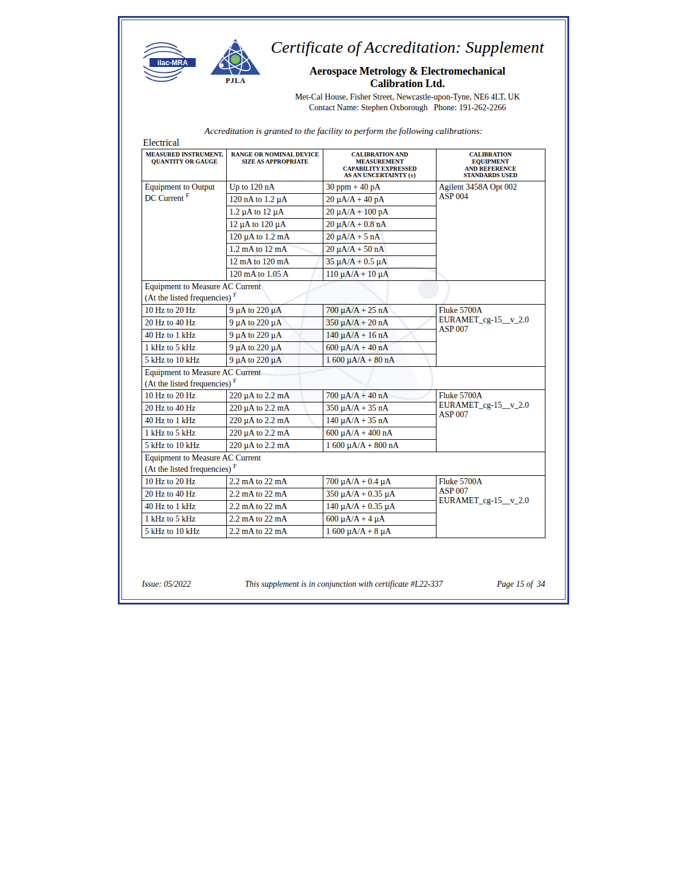ilac-MRA
PJLA
Certificate of Accreditation: Supplement
Aerospace Metrology & Electromechanical
Calibration Ltd.
Met-Cal House, Fisher Street, Newcastle-upon-Tyne, NE6 4LT, UK
Contact Name: Stephen Oxborough Phone: 191-262-2266
Accreditation is granted to the facility to perform the following calibrations:
Electrical
| Measured Instrument, Quantity or Gauge | Range or Nominal Device Size as Appropriate | Calibration and Measurement Capability Expressed as an Uncertainty (±) | Calibration Equipment and Reference Standards Used |
| --- | --- | --- | --- |
| Equipment to Output DC Current F | Up to 120 nA | 30 ppm + 40 pA | Agilent 3458A Opt 002 ASP 004 |
| 120 nA to 1.2 µA | 20 µA/A + 40 pA |
| 1.2 µA to 12 µA | 20 µA/A + 100 pA |
| 12 µA to 120 µA | 20 µA/A + 0.8 nA |
| 120 µA to 1.2 mA | 20 µA/A + 5 nA |
| 1.2 mA to 12 mA | 20 µA/A + 50 nA |
| 12 mA to 120 mA | 35 µA/A + 0.5 µA |
| 120 mA to 1.05 A | 110 µA/A + 10 µA |
| Equipment to Measure AC Current (At the listed frequencies) F |
| 10 Hz to 20 Hz | 9 µA to 220 µA | 700 µA/A + 25 nA | Fluke 5700A EURAMET_cg-15__v_2.0 ASP 007 |
| 20 Hz to 40 Hz | 9 µA to 220 µA | 350 µA/A + 20 nA |
| 40 Hz to 1 kHz | 9 µA to 220 µA | 140 µA/A + 16 nA |
| 1 kHz to 5 kHz | 9 µA to 220 µA | 600 µA/A + 40 nA |
| 5 kHz to 10 kHz | 9 µA to 220 µA | 1 600 µA/A + 80 nA |
| Equipment to Measure AC Current (At the listed frequencies) F |
| 10 Hz to 20 Hz | 220 µA to 2.2 mA | 700 µA/A + 40 nA | Fluke 5700A EURAMET_cg-15__v_2.0 ASP 007 |
| 20 Hz to 40 Hz | 220 µA to 2.2 mA | 350 µA/A + 35 nA |
| 40 Hz to 1 kHz | 220 µA to 2.2 mA | 140 µA/A + 35 nA |
| 1 kHz to 5 kHz | 220 µA to 2.2 mA | 600 µA/A + 400 nA |
| 5 kHz to 10 kHz | 220 µA to 2.2 mA | 1 600 µA/A + 800 nA |
| Equipment to Measure AC Current (At the listed frequencies) F |
| 10 Hz to 20 Hz | 2.2 mA to 22 mA | 700 µA/A + 0.4 µA | Fluke 5700A ASP 007 EURAMET_cg-15__v_2.0 |
| 20 Hz to 40 Hz | 2.2 mA to 22 mA | 350 µA/A + 0.35 µA |
| 40 Hz to 1 kHz | 2.2 mA to 22 mA | 140 µA/A + 0.35 µA |
| 1 kHz to 5 kHz | 2.2 mA to 22 mA | 600 µA/A + 4 µA |
| 5 kHz to 10 kHz | 2.2 mA to 22 mA | 1 600 µA/A + 8 µA |
Issue: 05/2022
This supplement is in conjunction with certificate #L22-337
Page 15 of 34